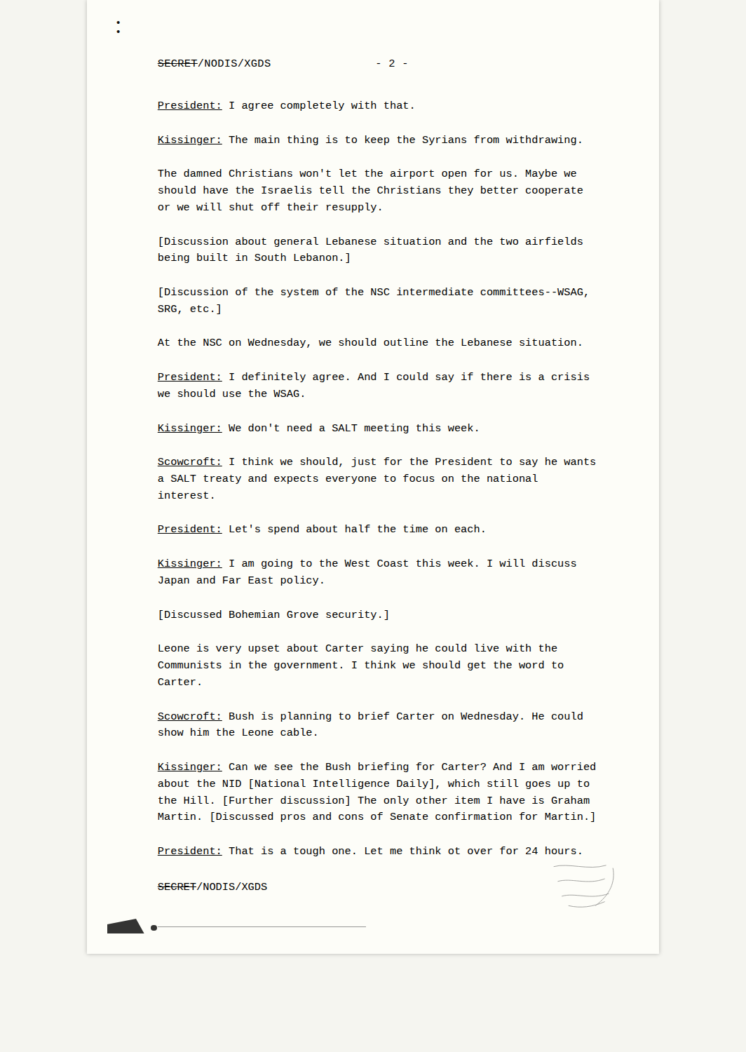•
•
SECRET/NODIS/XGDS - 2 -
President: I agree completely with that.
Kissinger: The main thing is to keep the Syrians from withdrawing.
The damned Christians won't let the airport open for us. Maybe we should have the Israelis tell the Christians they better cooperate or we will shut off their resupply.
[Discussion about general Lebanese situation and the two airfields being built in South Lebanon.]
[Discussion of the system of the NSC intermediate committees--WSAG, SRG, etc.]
At the NSC on Wednesday, we should outline the Lebanese situation.
President: I definitely agree. And I could say if there is a crisis we should use the WSAG.
Kissinger: We don't need a SALT meeting this week.
Scowcroft: I think we should, just for the President to say he wants a SALT treaty and expects everyone to focus on the national interest.
President: Let's spend about half the time on each.
Kissinger: I am going to the West Coast this week. I will discuss Japan and Far East policy.
[Discussed Bohemian Grove security.]
Leone is very upset about Carter saying he could live with the Communists in the government. I think we should get the word to Carter.
Scowcroft: Bush is planning to brief Carter on Wednesday. He could show him the Leone cable.
Kissinger: Can we see the Bush briefing for Carter? And I am worried about the NID [National Intelligence Daily], which still goes up to the Hill. [Further discussion] The only other item I have is Graham Martin. [Discussed pros and cons of Senate confirmation for Martin.]
President: That is a tough one. Let me think ot over for 24 hours.
SECRET/NODIS/XGDS